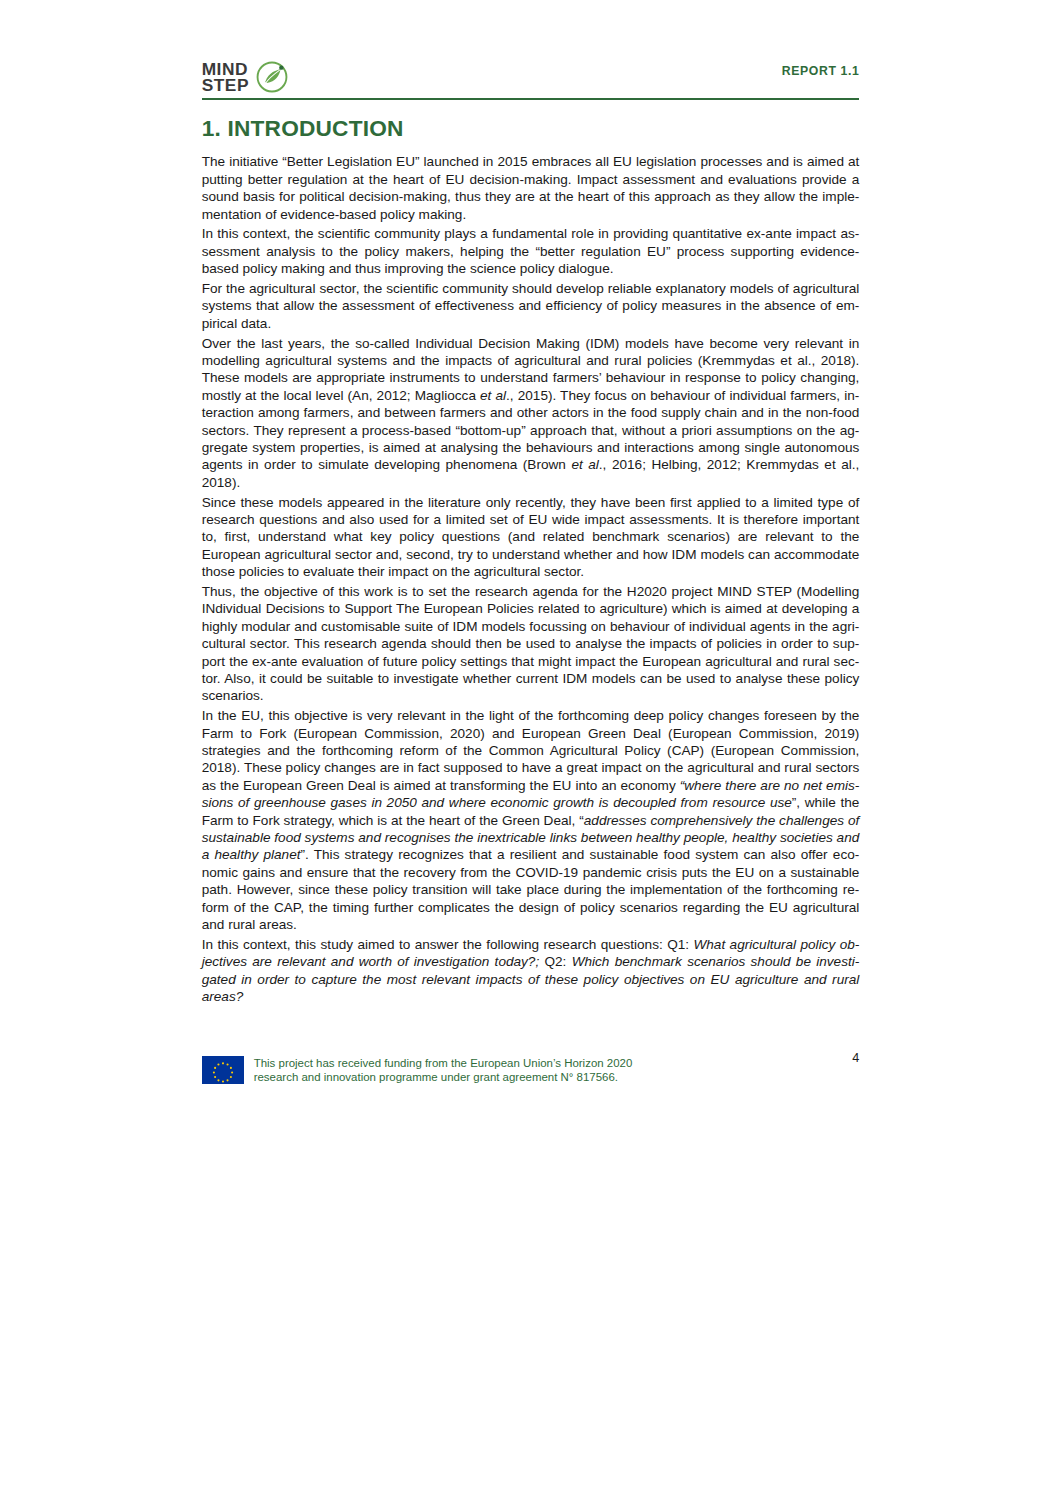MIND STEP
REPORT 1.1
1. INTRODUCTION
The initiative “Better Legislation EU” launched in 2015 embraces all EU legislation processes and is aimed at putting better regulation at the heart of EU decision-making. Impact assessment and evaluations provide a sound basis for political decision-making, thus they are at the heart of this approach as they allow the implementation of evidence-based policy making.
In this context, the scientific community plays a fundamental role in providing quantitative ex-ante impact assessment analysis to the policy makers, helping the “better regulation EU” process supporting evidence-based policy making and thus improving the science policy dialogue.
For the agricultural sector, the scientific community should develop reliable explanatory models of agricultural systems that allow the assessment of effectiveness and efficiency of policy measures in the absence of empirical data.
Over the last years, the so-called Individual Decision Making (IDM) models have become very relevant in modelling agricultural systems and the impacts of agricultural and rural policies (Kremmydas et al., 2018). These models are appropriate instruments to understand farmers’ behaviour in response to policy changing, mostly at the local level (An, 2012; Magliocca et al., 2015). They focus on behaviour of individual farmers, interaction among farmers, and between farmers and other actors in the food supply chain and in the non-food sectors. They represent a process-based “bottom-up” approach that, without a priori assumptions on the aggregate system properties, is aimed at analysing the behaviours and interactions among single autonomous agents in order to simulate developing phenomena (Brown et al., 2016; Helbing, 2012; Kremmydas et al., 2018).
Since these models appeared in the literature only recently, they have been first applied to a limited type of research questions and also used for a limited set of EU wide impact assessments. It is therefore important to, first, understand what key policy questions (and related benchmark scenarios) are relevant to the European agricultural sector and, second, try to understand whether and how IDM models can accommodate those policies to evaluate their impact on the agricultural sector.
Thus, the objective of this work is to set the research agenda for the H2020 project MIND STEP (Modelling INdividual Decisions to Support The European Policies related to agriculture) which is aimed at developing a highly modular and customisable suite of IDM models focussing on behaviour of individual agents in the agricultural sector. This research agenda should then be used to analyse the impacts of policies in order to support the ex-ante evaluation of future policy settings that might impact the European agricultural and rural sector. Also, it could be suitable to investigate whether current IDM models can be used to analyse these policy scenarios.
In the EU, this objective is very relevant in the light of the forthcoming deep policy changes foreseen by the Farm to Fork (European Commission, 2020) and European Green Deal (European Commission, 2019) strategies and the forthcoming reform of the Common Agricultural Policy (CAP) (European Commission, 2018). These policy changes are in fact supposed to have a great impact on the agricultural and rural sectors as the European Green Deal is aimed at transforming the EU into an economy “where there are no net emissions of greenhouse gases in 2050 and where economic growth is decoupled from resource use”, while the Farm to Fork strategy, which is at the heart of the Green Deal, “addresses comprehensively the challenges of sustainable food systems and recognises the inextricable links between healthy people, healthy societies and a healthy planet”. This strategy recognizes that a resilient and sustainable food system can also offer economic gains and ensure that the recovery from the COVID-19 pandemic crisis puts the EU on a sustainable path. However, since these policy transition will take place during the implementation of the forthcoming reform of the CAP, the timing further complicates the design of policy scenarios regarding the EU agricultural and rural areas.
In this context, this study aimed to answer the following research questions: Q1: What agricultural policy objectives are relevant and worth of investigation today?; Q2: Which benchmark scenarios should be investigated in order to capture the most relevant impacts of these policy objectives on EU agriculture and rural areas?
This project has received funding from the European Union’s Horizon 2020
research and innovation programme under grant agreement N° 817566.
4